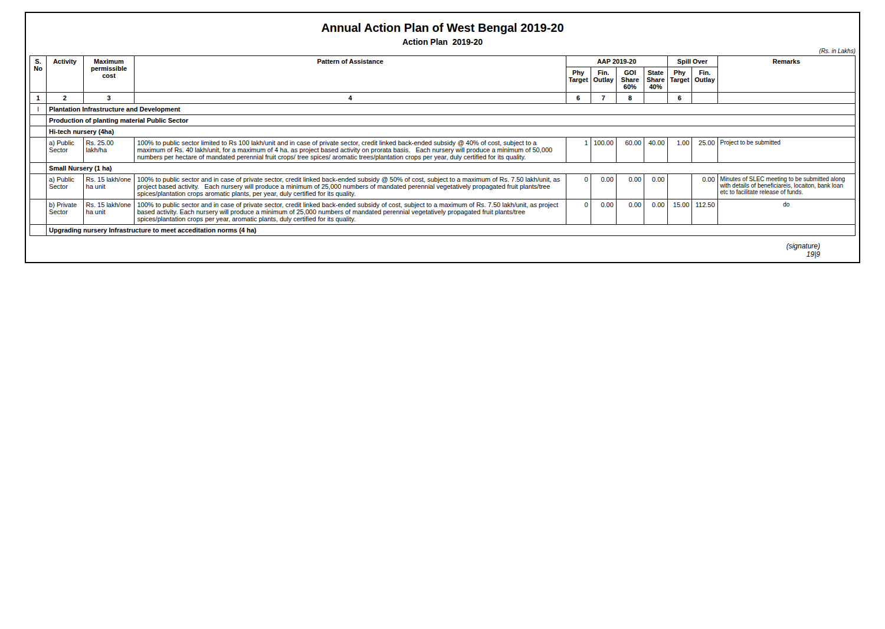Annual Action Plan of West Bengal 2019-20
Action Plan 2019-20
(Rs. in Lakhs)
| S. No | Activity | Maximum permissible cost | Pattern of Assistance | AAP 2019-20 | Spill Over | Remarks |
| --- | --- | --- | --- | --- | --- | --- |
| Phy Target | Fin. Outlay | GOI Share 60% | State Share 40% | Phy Target | Fin. Outlay |
| 1 | 2 | 3 | 4 | 6 | 7 | 8 | | 6 | | |
| I | Plantation Infrastructure and Development |
| | Production of planting material Public Sector |
| | Hi-tech nursery (4ha) |
| | a) Public Sector | Rs. 25.00 lakh/ha | 100% to public sector limited to Rs 100 lakh/unit and in case of private sector, credit linked back-ended subsidy @ 40% of cost, subject to a maximum of Rs. 40 lakh/unit, for a maximum of 4 ha. as project based activity on prorata basis. Each nursery will produce a minimum of 50,000 numbers per hectare of mandated perennial fruit crops/ tree spices/ aromatic trees/plantation crops per year, duly certified for its quality. | 1 | 100.00 | 60.00 | 40.00 | 1.00 | 25.00 | Project to be submitted |
| | Small Nursery (1 ha) |
| | a) Public Sector | Rs. 15 lakh/one ha unit | 100% to public sector and in case of private sector, credit linked back-ended subsidy @ 50% of cost, subject to a maximum of Rs. 7.50 lakh/unit, as project based activity. Each nursery will produce a minimum of 25,000 numbers of mandated perennial vegetatively propagated fruit plants/tree spices/plantation crops aromatic plants, per year, duly certified for its quality. | 0 | 0.00 | 0.00 | 0.00 | | 0.00 | Minutes of SLEC meeting to be submitted along with details of beneficiareis, locaiton, bank loan etc to facilitate release of funds. |
| | b) Private Sector | Rs. 15 lakh/one ha unit | 100% to public sector and in case of private sector, credit linked back-ended subsidy of cost, subject to a maximum of Rs. 7.50 lakh/unit, as project based activity. Each nursery will produce a minimum of 25,000 numbers of mandated perennial vegetatively propagated fruit plants/tree spices/plantation crops per year, aromatic plants, duly certified for its quality. | 0 | 0.00 | 0.00 | 0.00 | 15.00 | 112.50 | do |
| | Upgrading nursery Infrastructure to meet acceditation norms (4 ha) |
(signature)
19|9